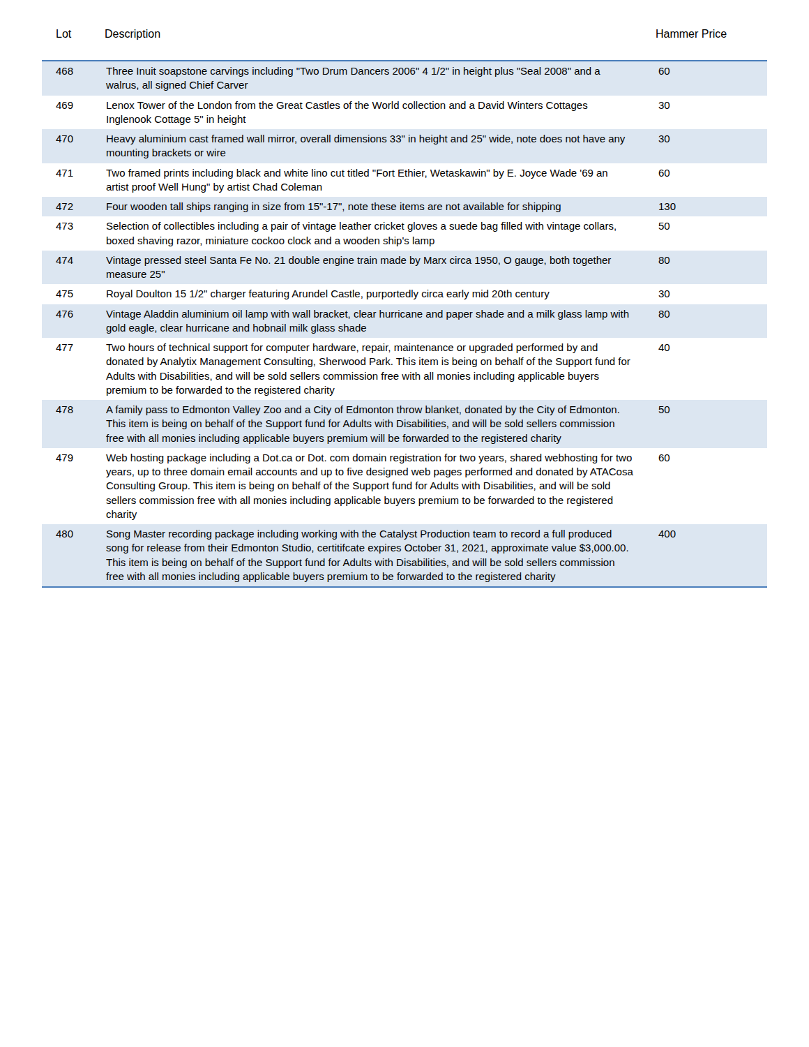Lot
Description
Hammer Price
| 468 | Three Inuit soapstone carvings including "Two Drum Dancers 2006" 4 1/2" in height plus "Seal 2008" and a walrus, all signed Chief Carver | 60 |
| 469 | Lenox Tower of the London from the Great Castles of the World collection and a David Winters Cottages Inglenook Cottage 5" in height | 30 |
| 470 | Heavy aluminium cast framed wall mirror, overall dimensions 33" in height and 25" wide, note does not have any mounting brackets or wire | 30 |
| 471 | Two framed prints including black and white lino cut titled "Fort Ethier, Wetaskawin" by E. Joyce Wade '69 an artist proof Well Hung" by artist Chad Coleman | 60 |
| 472 | Four wooden tall ships ranging in size from 15"-17", note these items are not available for shipping | 130 |
| 473 | Selection of collectibles including a pair of vintage leather cricket gloves a suede bag filled with vintage collars, boxed shaving razor, miniature cockoo clock and a wooden ship's lamp | 50 |
| 474 | Vintage pressed steel Santa Fe No. 21 double engine train made by Marx circa 1950, O gauge, both together measure 25" | 80 |
| 475 | Royal Doulton 15 1/2" charger featuring Arundel Castle, purportedly circa early mid 20th century | 30 |
| 476 | Vintage Aladdin aluminium oil lamp with wall bracket, clear hurricane and paper shade and a milk glass lamp with gold eagle, clear hurricane and hobnail milk glass shade | 80 |
| 477 | Two hours of technical support for computer hardware, repair, maintenance or upgraded performed by and donated by Analytix Management Consulting, Sherwood Park. This item is being on behalf of the Support fund for Adults with Disabilities, and will be sold sellers commission free with all monies including applicable buyers premium to be forwarded to the registered charity | 40 |
| 478 | A family pass to Edmonton Valley Zoo and a City of Edmonton throw blanket, donated by the City of Edmonton. This item is being on behalf of the Support fund for Adults with Disabilities, and will be sold sellers commission free with all monies including applicable buyers premium will be forwarded to the registered charity | 50 |
| 479 | Web hosting package including a Dot.ca or Dot. com domain registration for two years, shared webhosting for two years, up to three domain email accounts and up to five designed web pages performed and donated by ATACosa Consulting Group. This item is being on behalf of the Support fund for Adults with Disabilities, and will be sold sellers commission free with all monies including applicable buyers premium to be forwarded to the registered charity | 60 |
| 480 | Song Master recording package including working with the Catalyst Production team to record a full produced song for release from their Edmonton Studio, certitifcate expires October 31, 2021, approximate value $3,000.00. This item is being on behalf of the Support fund for Adults with Disabilities, and will be sold sellers commission free with all monies including applicable buyers premium to be forwarded to the registered charity | 400 |